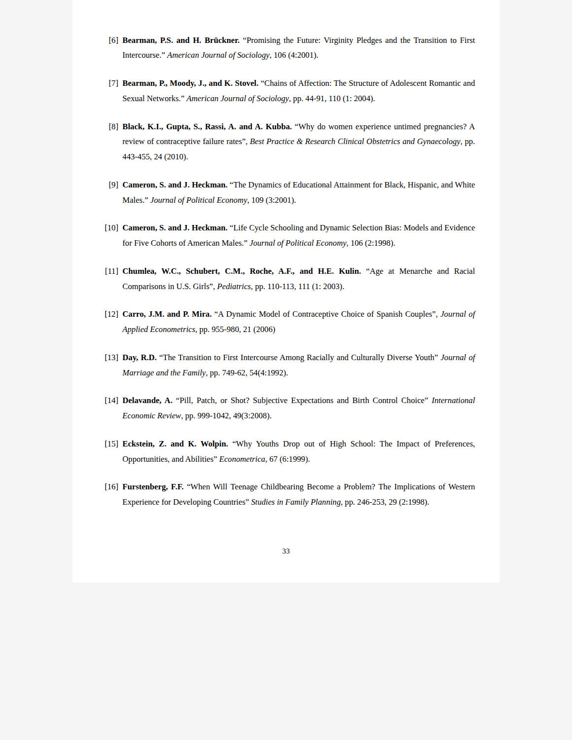[6] Bearman, P.S. and H. Brückner. “Promising the Future: Virginity Pledges and the Transition to First Intercourse.” American Journal of Sociology, 106 (4:2001).
[7] Bearman, P., Moody, J., and K. Stovel. “Chains of Affection: The Structure of Adolescent Romantic and Sexual Networks.” American Journal of Sociology, pp. 44-91, 110 (1: 2004).
[8] Black, K.I., Gupta, S., Rassi, A. and A. Kubba. “Why do women experience untimed pregnancies? A review of contraceptive failure rates”, Best Practice & Research Clinical Obstetrics and Gynaecology, pp. 443-455, 24 (2010).
[9] Cameron, S. and J. Heckman. “The Dynamics of Educational Attainment for Black, Hispanic, and White Males.” Journal of Political Economy, 109 (3:2001).
[10] Cameron, S. and J. Heckman. “Life Cycle Schooling and Dynamic Selection Bias: Models and Evidence for Five Cohorts of American Males.” Journal of Political Economy, 106 (2:1998).
[11] Chumlea, W.C., Schubert, C.M., Roche, A.F., and H.E. Kulin. “Age at Menarche and Racial Comparisons in U.S. Girls”, Pediatrics, pp. 110-113, 111 (1: 2003).
[12] Carro, J.M. and P. Mira. “A Dynamic Model of Contraceptive Choice of Spanish Couples”, Journal of Applied Econometrics, pp. 955-980, 21 (2006)
[13] Day, R.D. “The Transition to First Intercourse Among Racially and Culturally Diverse Youth” Journal of Marriage and the Family, pp. 749-62, 54(4:1992).
[14] Delavande, A. “Pill, Patch, or Shot? Subjective Expectations and Birth Control Choice” International Economic Review, pp. 999-1042, 49(3:2008).
[15] Eckstein, Z. and K. Wolpin. “Why Youths Drop out of High School: The Impact of Preferences, Opportunities, and Abilities” Econometrica, 67 (6:1999).
[16] Furstenberg, F.F. “When Will Teenage Childbearing Become a Problem? The Implications of Western Experience for Developing Countries” Studies in Family Planning, pp. 246-253, 29 (2:1998).
33